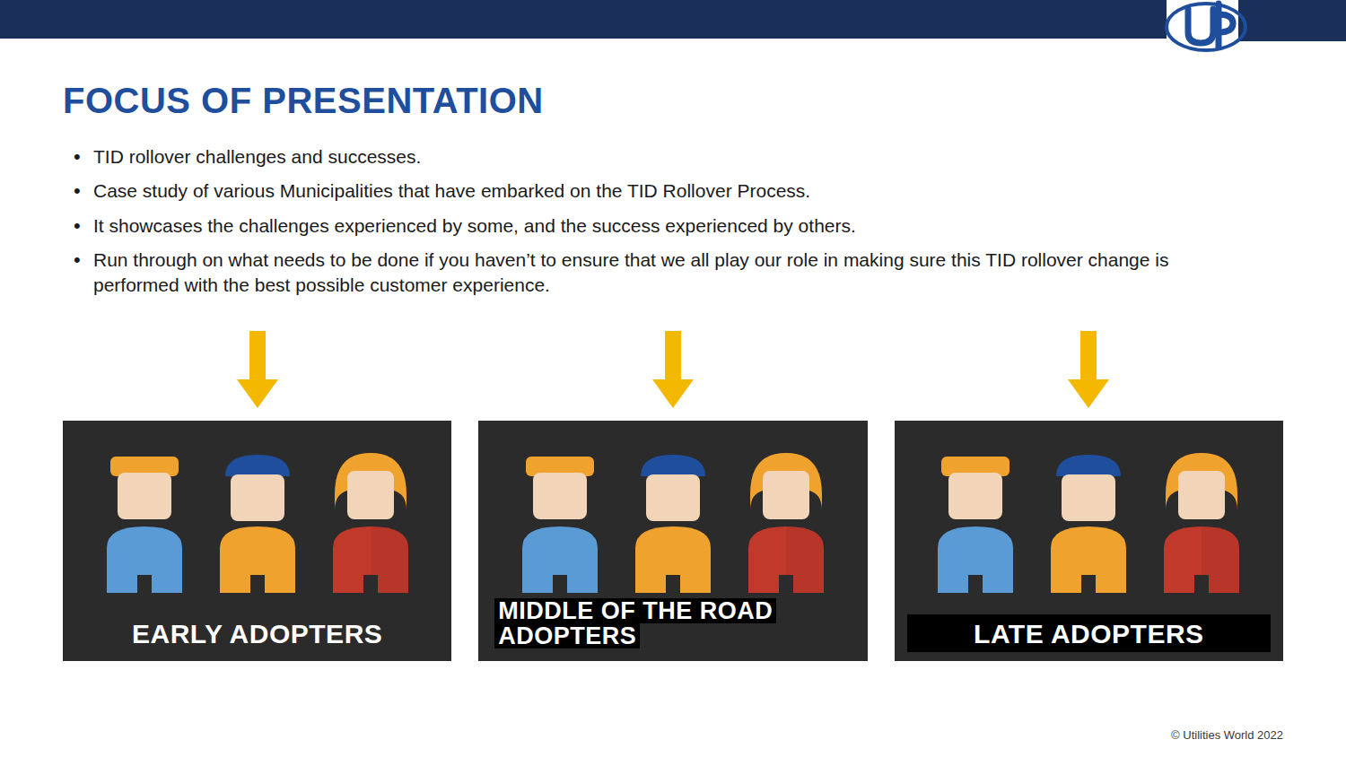Focus of Presentation
TID rollover challenges and successes.
Case study of various Municipalities that have embarked on the TID Rollover Process.
It showcases the challenges experienced by some, and the success experienced by others.
Run through on what needs to be done if you haven’t to ensure that we all play our role in making sure this TID rollover change is performed with the best possible customer experience.
EARLY ADOPTERS
MIDDLE OF THE ROAD ADOPTERS
LATE ADOPTERS
© Utilities World 2022